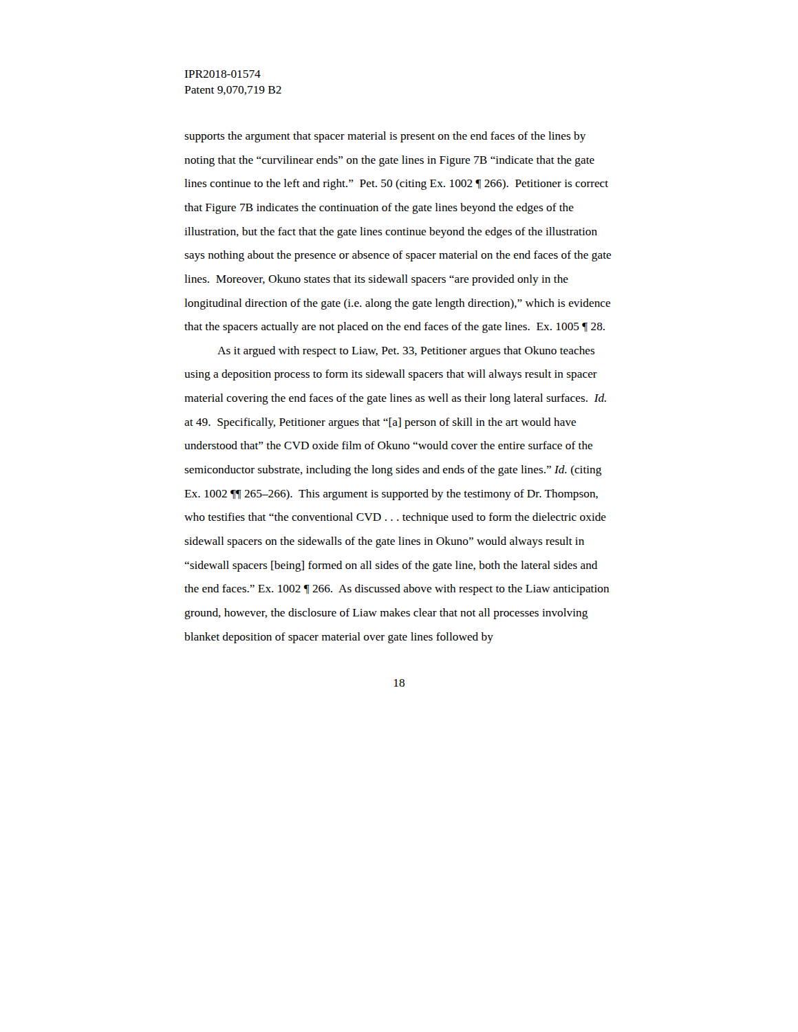IPR2018-01574
Patent 9,070,719 B2
supports the argument that spacer material is present on the end faces of the lines by noting that the “curvilinear ends” on the gate lines in Figure 7B “indicate that the gate lines continue to the left and right.” Pet. 50 (citing Ex. 1002 ¶ 266). Petitioner is correct that Figure 7B indicates the continuation of the gate lines beyond the edges of the illustration, but the fact that the gate lines continue beyond the edges of the illustration says nothing about the presence or absence of spacer material on the end faces of the gate lines. Moreover, Okuno states that its sidewall spacers “are provided only in the longitudinal direction of the gate (i.e. along the gate length direction),” which is evidence that the spacers actually are not placed on the end faces of the gate lines. Ex. 1005 ¶ 28.
As it argued with respect to Liaw, Pet. 33, Petitioner argues that Okuno teaches using a deposition process to form its sidewall spacers that will always result in spacer material covering the end faces of the gate lines as well as their long lateral surfaces. Id. at 49. Specifically, Petitioner argues that “[a] person of skill in the art would have understood that” the CVD oxide film of Okuno “would cover the entire surface of the semiconductor substrate, including the long sides and ends of the gate lines.” Id. (citing Ex. 1002 ¶¶ 265–266). This argument is supported by the testimony of Dr. Thompson, who testifies that “the conventional CVD . . . technique used to form the dielectric oxide sidewall spacers on the sidewalls of the gate lines in Okuno” would always result in “sidewall spacers [being] formed on all sides of the gate line, both the lateral sides and the end faces.” Ex. 1002 ¶ 266. As discussed above with respect to the Liaw anticipation ground, however, the disclosure of Liaw makes clear that not all processes involving blanket deposition of spacer material over gate lines followed by
18